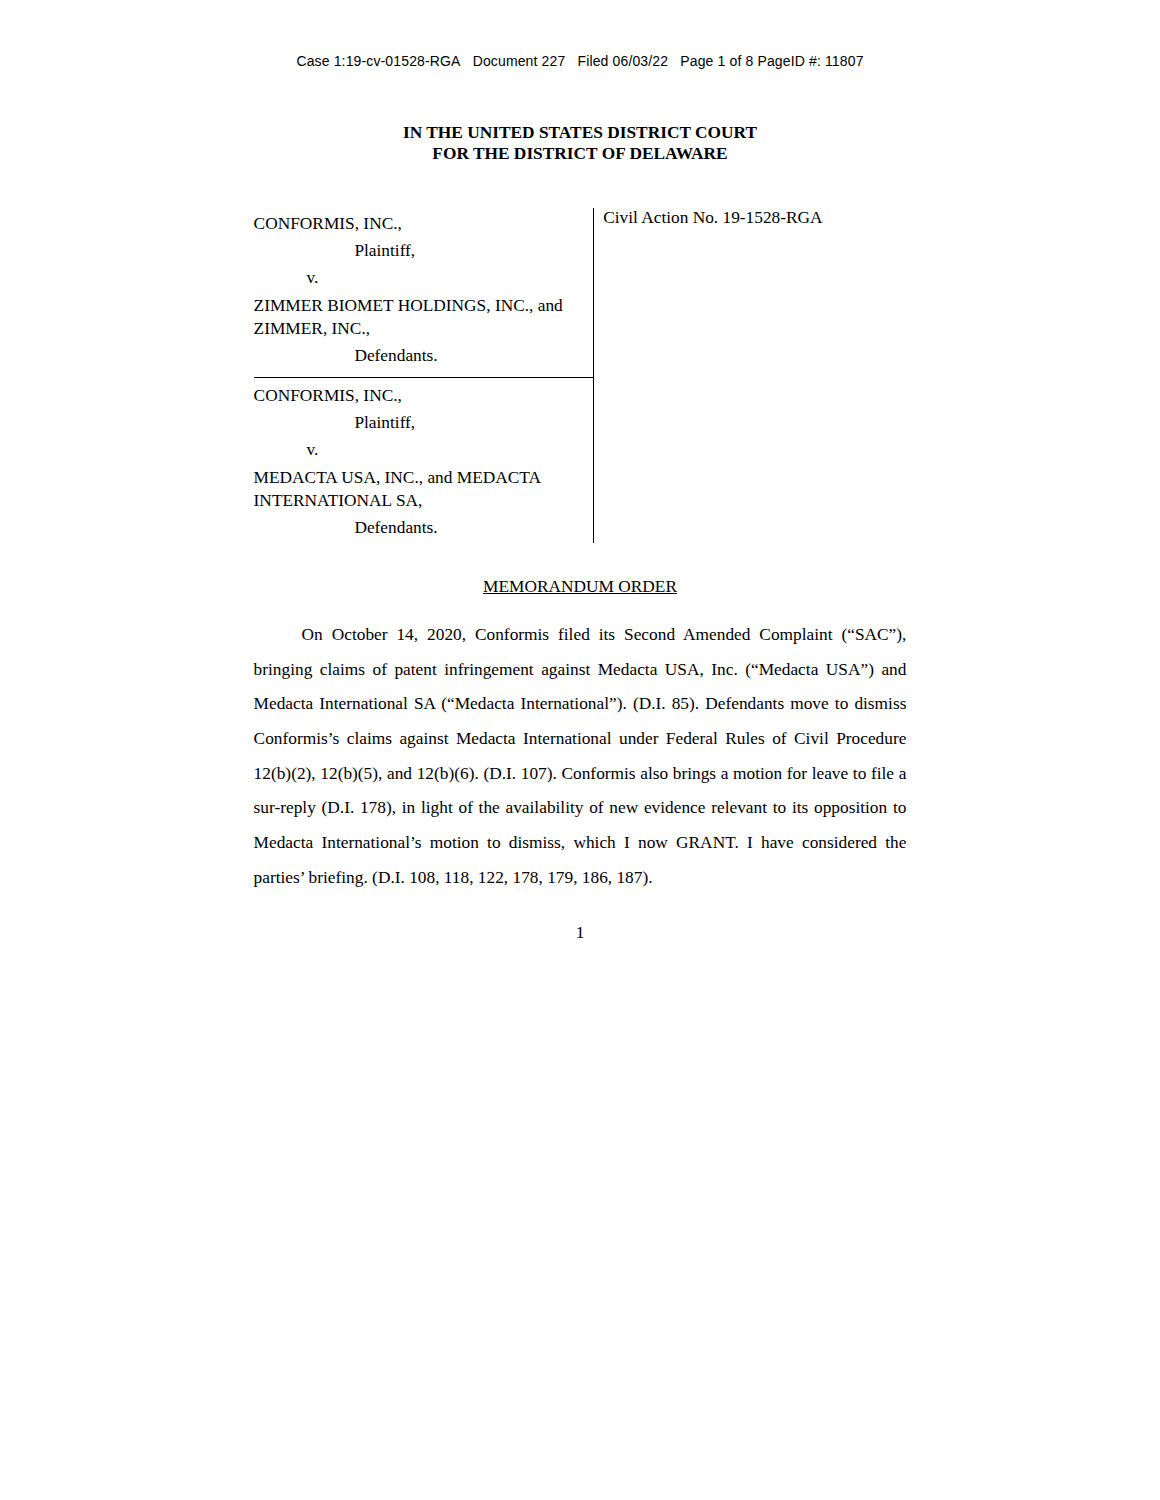Case 1:19-cv-01528-RGA Document 227 Filed 06/03/22 Page 1 of 8 PageID #: 11807
IN THE UNITED STATES DISTRICT COURT
FOR THE DISTRICT OF DELAWARE
| CONFORMIS, INC., Plaintiff, v. ZIMMER BIOMET HOLDINGS, INC., and ZIMMER, INC., Defendants. CONFORMIS, INC., Plaintiff, v. MEDACTA USA, INC., and MEDACTA INTERNATIONAL SA, Defendants. | Civil Action No. 19-1528-RGA |
MEMORANDUM ORDER
On October 14, 2020, Conformis filed its Second Amended Complaint (“SAC”), bringing claims of patent infringement against Medacta USA, Inc. (“Medacta USA”) and Medacta International SA (“Medacta International”). (D.I. 85). Defendants move to dismiss Conformis’s claims against Medacta International under Federal Rules of Civil Procedure 12(b)(2), 12(b)(5), and 12(b)(6). (D.I. 107). Conformis also brings a motion for leave to file a sur-reply (D.I. 178), in light of the availability of new evidence relevant to its opposition to Medacta International’s motion to dismiss, which I now GRANT. I have considered the parties’ briefing. (D.I. 108, 118, 122, 178, 179, 186, 187).
1